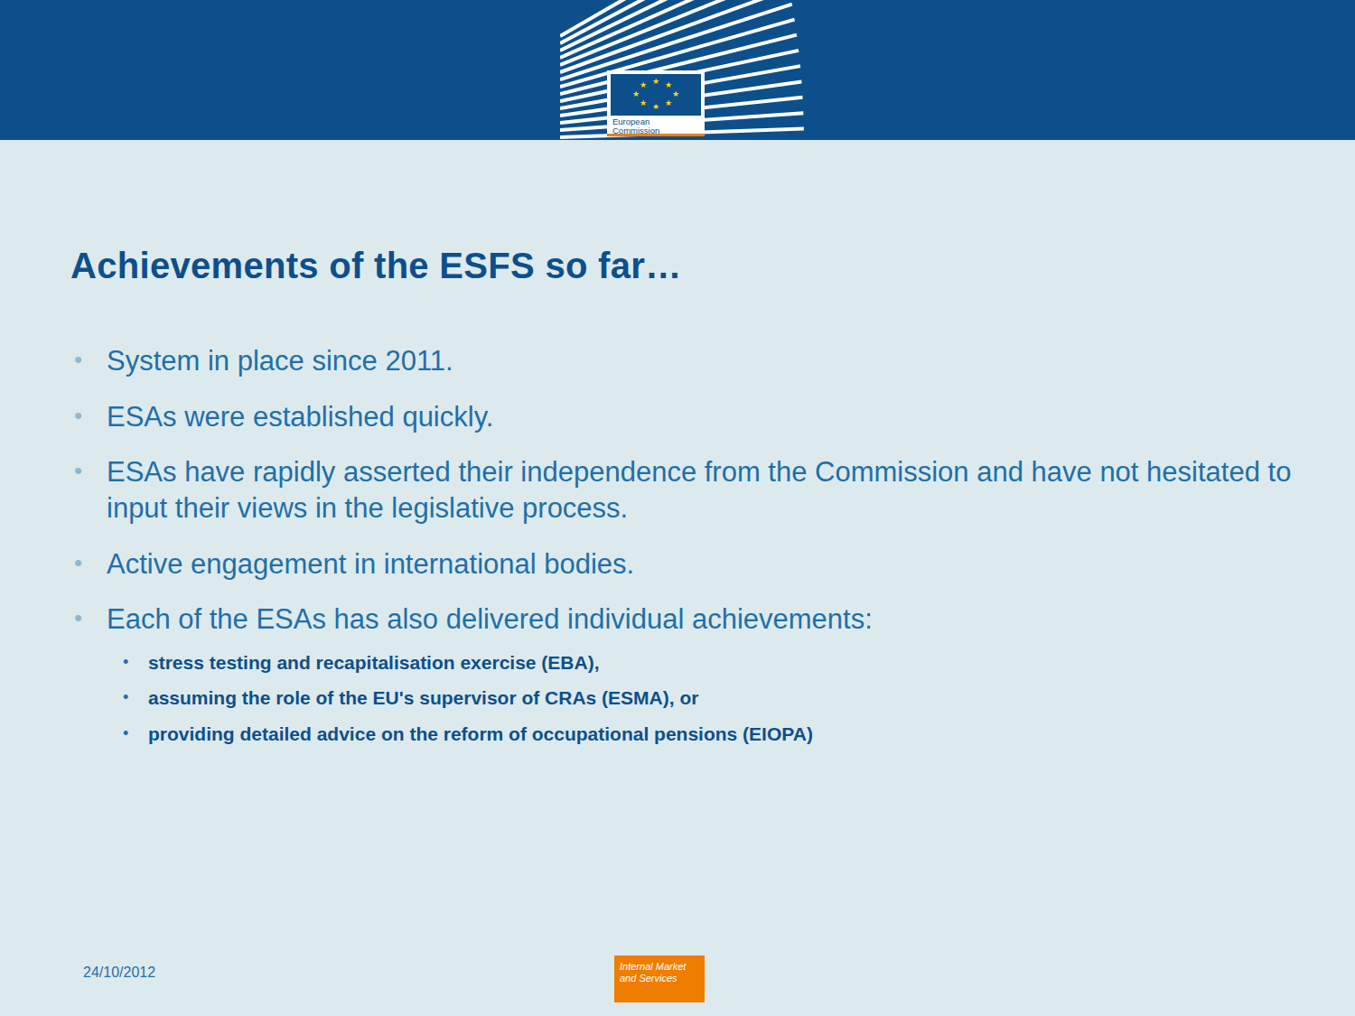★ ★ ★ ★ ★ ★ ★ ★
European
Commission
Achievements of the ESFS so far…
System in place since 2011.
ESAs were established quickly.
ESAs have rapidly asserted their independence from the Commission and have not hesitated to input their views in the legislative process.
Active engagement in international bodies.
Each of the ESAs has also delivered individual achievements:
stress testing and recapitalisation exercise (EBA),
assuming the role of the EU's supervisor of CRAs (ESMA), or
providing detailed advice on the reform of occupational pensions (EIOPA)
24/10/2012
Internal Market
and Services